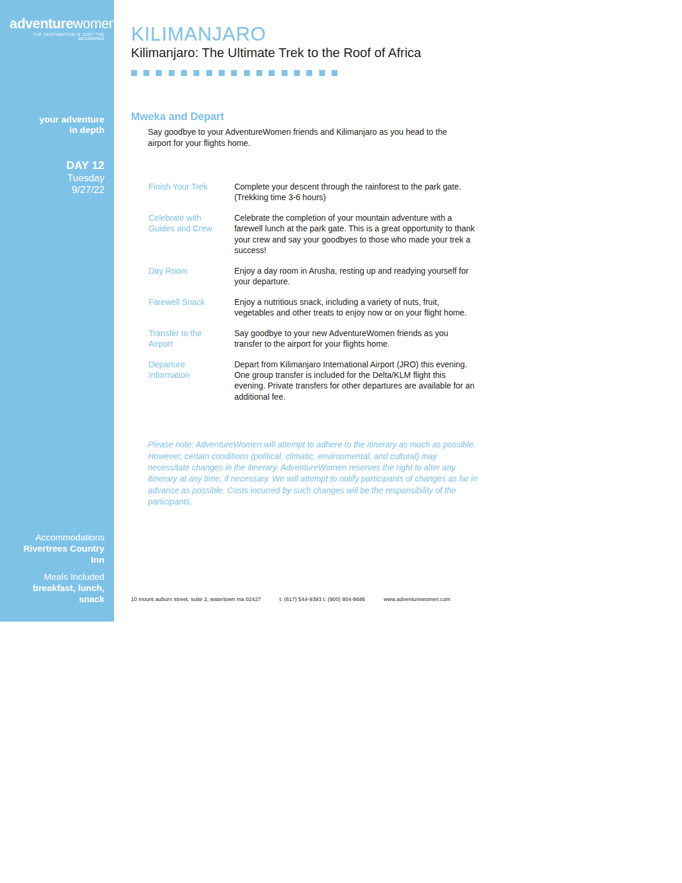adventurewomen THE DESTINATION IS JUST THE BEGINNING
your adventure
in depth
DAY 12 Tuesday 9/27/22
Accommodations
Rivertrees Country Inn
Meals Included
breakfast, lunch, snack
KILIMANJARO
Kilimanjaro: The Ultimate Trek to the Roof of Africa
Mweka and Depart
Say goodbye to your AdventureWomen friends and Kilimanjaro as you head to the airport for your flights home.
| Finish Your Trek | Complete your descent through the rainforest to the park gate. (Trekking time 3-6 hours) |
| Celebrate with Guides and Crew | Celebrate the completion of your mountain adventure with a farewell lunch at the park gate. This is a great opportunity to thank your crew and say your goodbyes to those who made your trek a success! |
| Day Room | Enjoy a day room in Arusha, resting up and readying yourself for your departure. |
| Farewell Snack | Enjoy a nutritious snack, including a variety of nuts, fruit, vegetables and other treats to enjoy now or on your flight home. |
| Transfer to the Airport | Say goodbye to your new AdventureWomen friends as you transfer to the airport for your flights home. |
| Departure Information | Depart from Kilimanjaro International Airport (JRO) this evening. One group transfer is included for the Delta/KLM flight this evening. Private transfers for other departures are available for an additional fee. |
Please note: AdventureWomen will attempt to adhere to the itinerary as much as possible. However, certain conditions (political, climatic, environmental, and cultural) may necessitate changes in the itinerary. AdventureWomen reserves the right to alter any itinerary at any time, if necessary. We will attempt to notify participants of changes as far in advance as possible. Costs incurred by such changes will be the responsibility of the participants.
10 mount auburn street, suite 2, watertown ma 02427 t: (617) 544-9393 t: (800) 804-8686 www.adventurewomen.com